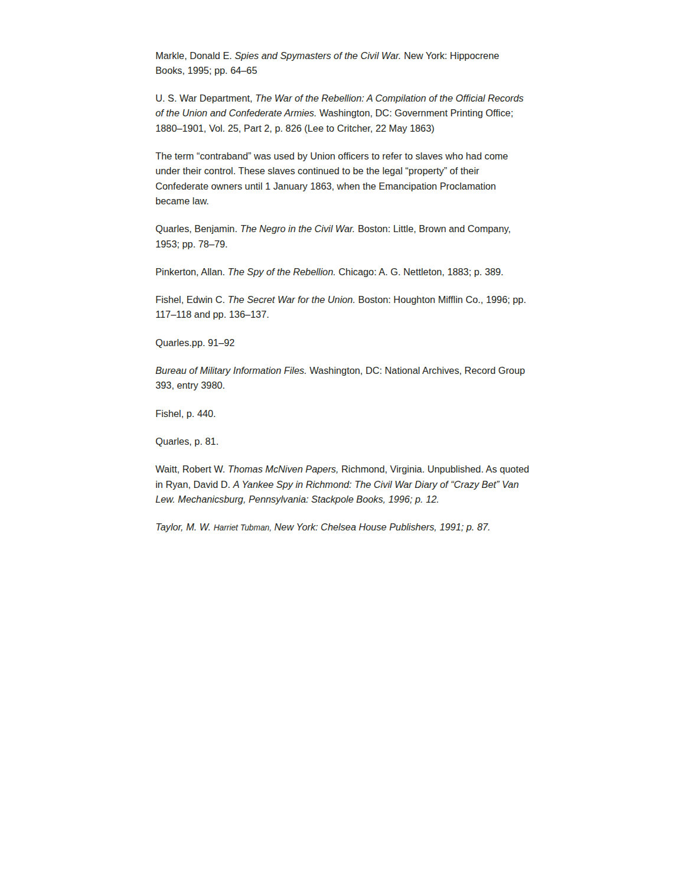Markle, Donald E. Spies and Spymasters of the Civil War. New York: Hippocrene Books, 1995; pp. 64–65
U. S. War Department, The War of the Rebellion: A Compilation of the Official Records of the Union and Confederate Armies. Washington, DC: Government Printing Office; 1880–1901, Vol. 25, Part 2, p. 826 (Lee to Critcher, 22 May 1863)
The term “contraband” was used by Union officers to refer to slaves who had come under their control. These slaves continued to be the legal “property” of their Confederate owners until 1 January 1863, when the Emancipation Proclamation became law.
Quarles, Benjamin. The Negro in the Civil War. Boston: Little, Brown and Company, 1953; pp. 78–79.
Pinkerton, Allan. The Spy of the Rebellion. Chicago: A. G. Nettleton, 1883; p. 389.
Fishel, Edwin C. The Secret War for the Union. Boston: Houghton Mifflin Co., 1996; pp. 117–118 and pp. 136–137.
Quarles.pp. 91–92
Bureau of Military Information Files. Washington, DC: National Archives, Record Group 393, entry 3980.
Fishel, p. 440.
Quarles, p. 81.
Waitt, Robert W. Thomas McNiven Papers, Richmond, Virginia. Unpublished. As quoted in Ryan, David D. A Yankee Spy in Richmond: The Civil War Diary of “Crazy Bet” Van Lew. Mechanicsburg, Pennsylvania: Stackpole Books, 1996; p. 12.
Taylor, M. W. Harriet Tubman, New York: Chelsea House Publishers, 1991; p. 87.